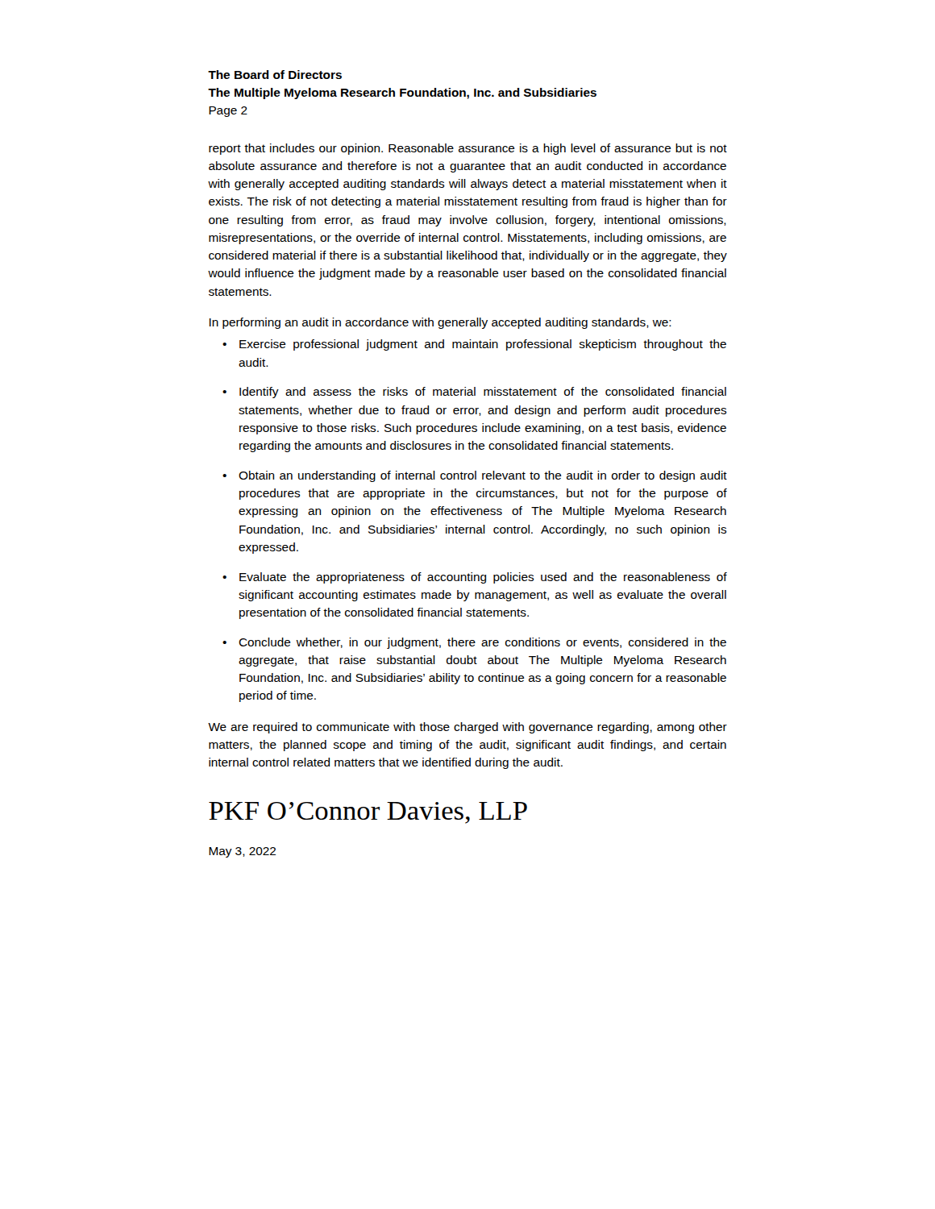The Board of Directors
The Multiple Myeloma Research Foundation, Inc. and Subsidiaries
Page 2
report that includes our opinion. Reasonable assurance is a high level of assurance but is not absolute assurance and therefore is not a guarantee that an audit conducted in accordance with generally accepted auditing standards will always detect a material misstatement when it exists. The risk of not detecting a material misstatement resulting from fraud is higher than for one resulting from error, as fraud may involve collusion, forgery, intentional omissions, misrepresentations, or the override of internal control. Misstatements, including omissions, are considered material if there is a substantial likelihood that, individually or in the aggregate, they would influence the judgment made by a reasonable user based on the consolidated financial statements.
In performing an audit in accordance with generally accepted auditing standards, we:
Exercise professional judgment and maintain professional skepticism throughout the audit.
Identify and assess the risks of material misstatement of the consolidated financial statements, whether due to fraud or error, and design and perform audit procedures responsive to those risks. Such procedures include examining, on a test basis, evidence regarding the amounts and disclosures in the consolidated financial statements.
Obtain an understanding of internal control relevant to the audit in order to design audit procedures that are appropriate in the circumstances, but not for the purpose of expressing an opinion on the effectiveness of The Multiple Myeloma Research Foundation, Inc. and Subsidiaries’ internal control. Accordingly, no such opinion is expressed.
Evaluate the appropriateness of accounting policies used and the reasonableness of significant accounting estimates made by management, as well as evaluate the overall presentation of the consolidated financial statements.
Conclude whether, in our judgment, there are conditions or events, considered in the aggregate, that raise substantial doubt about The Multiple Myeloma Research Foundation, Inc. and Subsidiaries’ ability to continue as a going concern for a reasonable period of time.
We are required to communicate with those charged with governance regarding, among other matters, the planned scope and timing of the audit, significant audit findings, and certain internal control related matters that we identified during the audit.
PKF O’Connor Davies, LLP
May 3, 2022